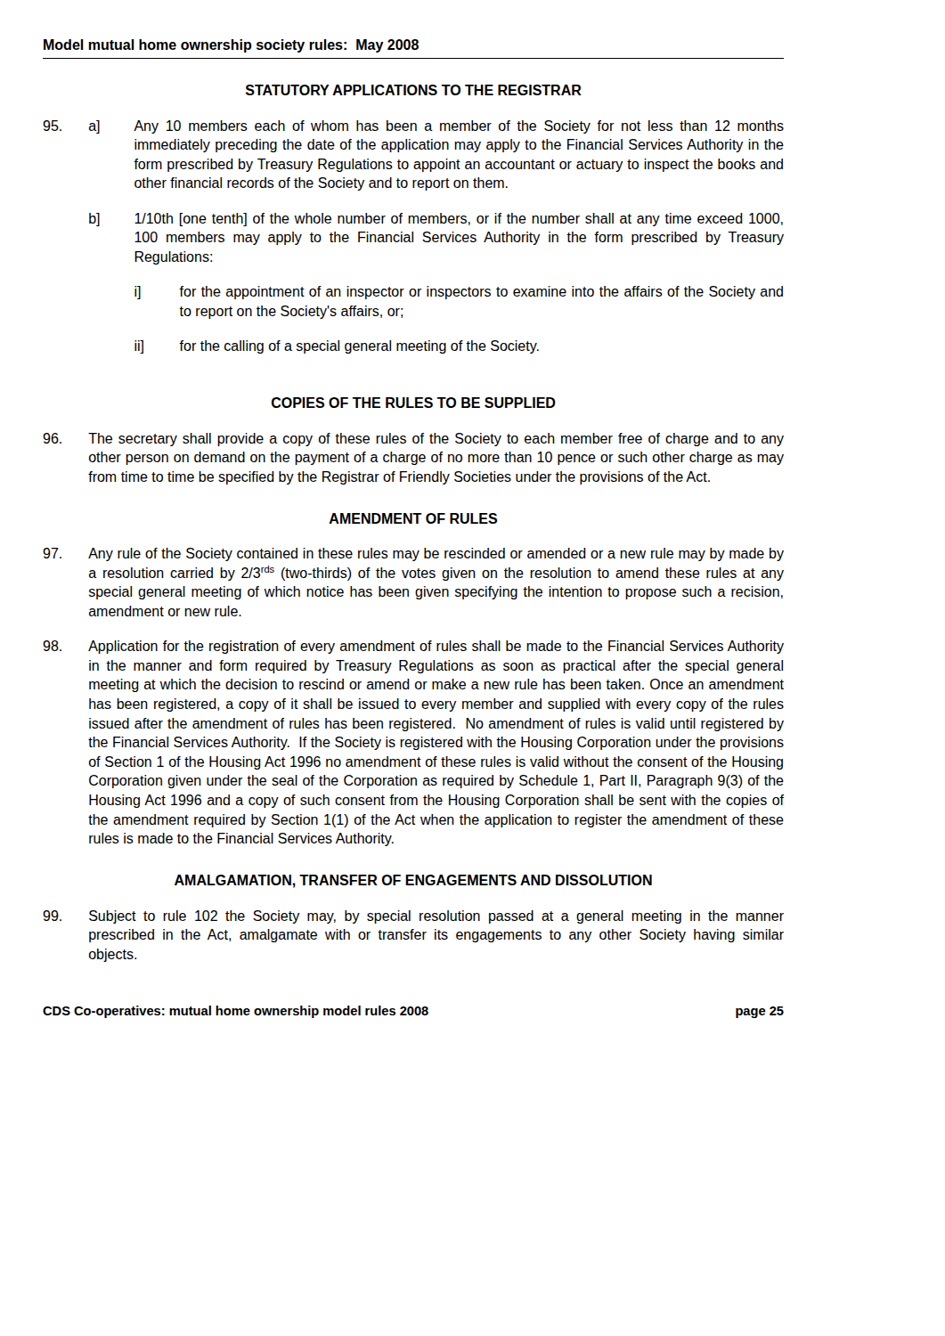Model mutual home ownership society rules: May 2008
Statutory applications to the registrar
95.
a]
Any 10 members each of whom has been a member of the Society for not less than 12 months immediately preceding the date of the application may apply to the Financial Services Authority in the form prescribed by Treasury Regulations to appoint an accountant or actuary to inspect the books and other financial records of the Society and to report on them.
b]
1/10th [one tenth] of the whole number of members, or if the number shall at any time exceed 1000, 100 members may apply to the Financial Services Authority in the form prescribed by Treasury Regulations:
i]
for the appointment of an inspector or inspectors to examine into the affairs of the Society and to report on the Society's affairs, or;
ii]
for the calling of a special general meeting of the Society.
Copies of the rules to be supplied
96.
The secretary shall provide a copy of these rules of the Society to each member free of charge and to any other person on demand on the payment of a charge of no more than 10 pence or such other charge as may from time to time be specified by the Registrar of Friendly Societies under the provisions of the Act.
Amendment of rules
97.
Any rule of the Society contained in these rules may be rescinded or amended or a new rule may by made by a resolution carried by 2/3rds (two-thirds) of the votes given on the resolution to amend these rules at any special general meeting of which notice has been given specifying the intention to propose such a recision, amendment or new rule.
98.
Application for the registration of every amendment of rules shall be made to the Financial Services Authority in the manner and form required by Treasury Regulations as soon as practical after the special general meeting at which the decision to rescind or amend or make a new rule has been taken. Once an amendment has been registered, a copy of it shall be issued to every member and supplied with every copy of the rules issued after the amendment of rules has been registered. No amendment of rules is valid until registered by the Financial Services Authority. If the Society is registered with the Housing Corporation under the provisions of Section 1 of the Housing Act 1996 no amendment of these rules is valid without the consent of the Housing Corporation given under the seal of the Corporation as required by Schedule 1, Part II, Paragraph 9(3) of the Housing Act 1996 and a copy of such consent from the Housing Corporation shall be sent with the copies of the amendment required by Section 1(1) of the Act when the application to register the amendment of these rules is made to the Financial Services Authority.
Amalgamation, transfer of engagements and dissolution
99.
Subject to rule 102 the Society may, by special resolution passed at a general meeting in the manner prescribed in the Act, amalgamate with or transfer its engagements to any other Society having similar objects.
CDS Co-operatives: mutual home ownership model rules 2008 page 25